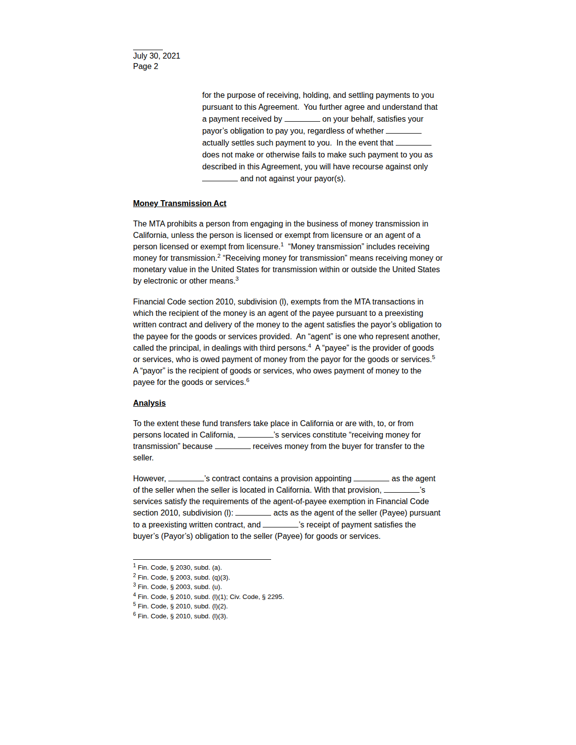July 30, 2021
Page 2
for the purpose of receiving, holding, and settling payments to you pursuant to this Agreement. You further agree and understand that a payment received by on your behalf, satisfies your payor’s obligation to pay you, regardless of whether actually settles such payment to you. In the event that does not make or otherwise fails to make such payment to you as described in this Agreement, you will have recourse against only and not against your payor(s).
Money Transmission Act
The MTA prohibits a person from engaging in the business of money transmission in California, unless the person is licensed or exempt from licensure or an agent of a person licensed or exempt from licensure.1 “Money transmission” includes receiving money for transmission.2 “Receiving money for transmission” means receiving money or monetary value in the United States for transmission within or outside the United States by electronic or other means.3
Financial Code section 2010, subdivision (l), exempts from the MTA transactions in which the recipient of the money is an agent of the payee pursuant to a preexisting written contract and delivery of the money to the agent satisfies the payor’s obligation to the payee for the goods or services provided. An “agent” is one who represent another, called the principal, in dealings with third persons.4 A “payee” is the provider of goods or services, who is owed payment of money from the payor for the goods or services.5 A “payor” is the recipient of goods or services, who owes payment of money to the payee for the goods or services.6
Analysis
To the extent these fund transfers take place in California or are with, to, or from persons located in California, ’s services constitute “receiving money for transmission” because receives money from the buyer for transfer to the seller.
However, ’s contract contains a provision appointing as the agent of the seller when the seller is located in California. With that provision, ’s services satisfy the requirements of the agent-of-payee exemption in Financial Code section 2010, subdivision (l): acts as the agent of the seller (Payee) pursuant to a preexisting written contract, and ’s receipt of payment satisfies the buyer’s (Payor’s) obligation to the seller (Payee) for goods or services.
1 Fin. Code, § 2030, subd. (a).
2 Fin. Code, § 2003, subd. (q)(3).
3 Fin. Code, § 2003, subd. (u).
4 Fin. Code, § 2010, subd. (l)(1); Civ. Code, § 2295.
5 Fin. Code, § 2010, subd. (l)(2).
6 Fin. Code, § 2010, subd. (l)(3).